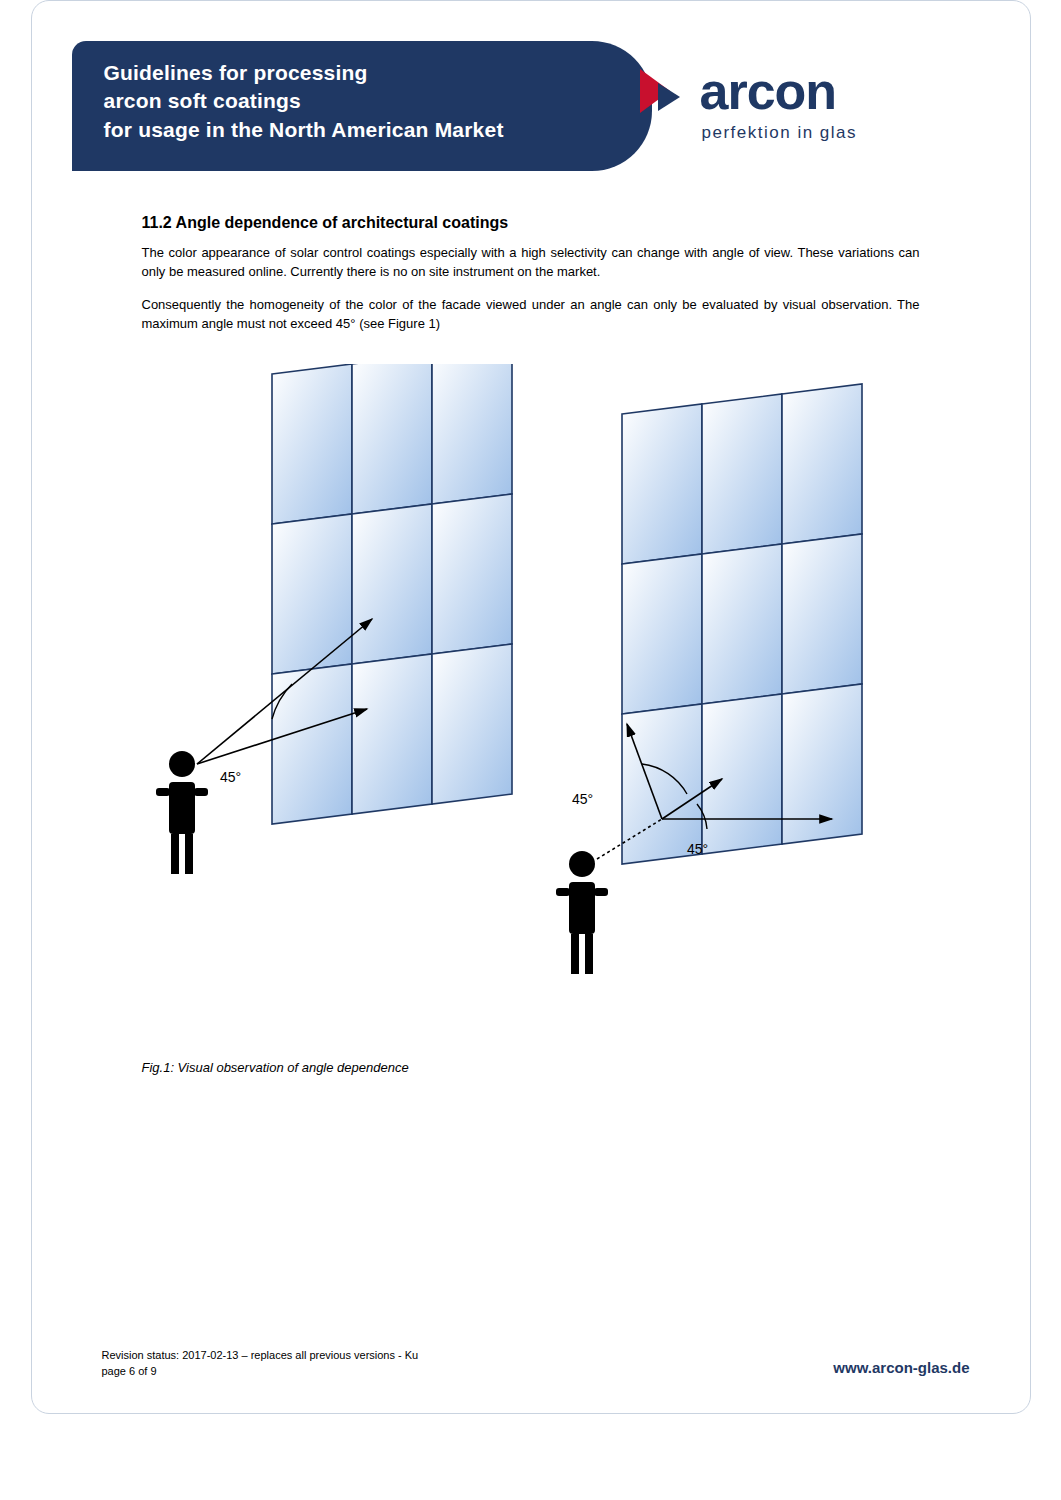Guidelines for processing
arcon soft coatings
for usage in the North American Market
arcon
perfektion in glas
11.2 Angle dependence of architectural coatings
The color appearance of solar control coatings especially with a high selectivity can change with angle of view. These variations can only be measured online. Currently there is no on site instrument on the market.
Consequently the homogeneity of the color of the facade viewed under an angle can only be evaluated by visual observation. The maximum angle must not exceed 45° (see Figure 1)
45° 45° 45°
Fig.1: Visual observation of angle dependence
Revision status: 2017-02-13 – replaces all previous versions - Ku
page 6 of 9
www.arcon-glas.de